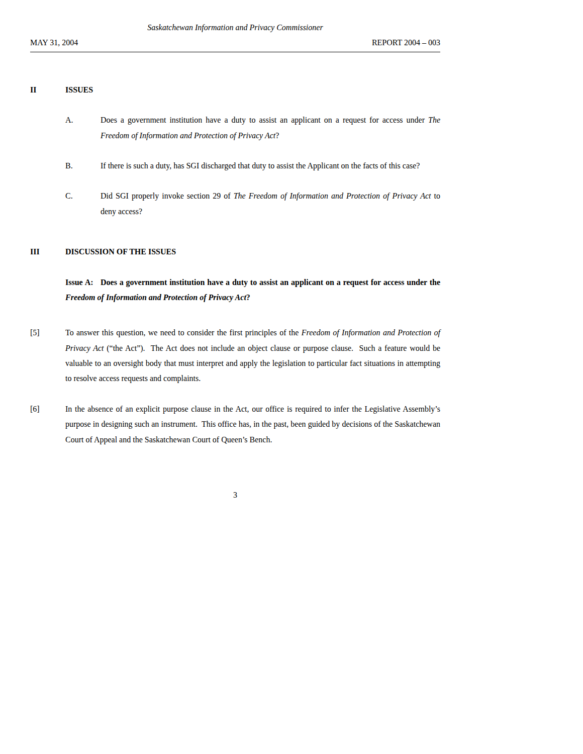Saskatchewan Information and Privacy Commissioner
MAY 31, 2004 REPORT 2004 – 003
II
ISSUES
A. Does a government institution have a duty to assist an applicant on a request for access under The Freedom of Information and Protection of Privacy Act?
B. If there is such a duty, has SGI discharged that duty to assist the Applicant on the facts of this case?
C. Did SGI properly invoke section 29 of The Freedom of Information and Protection of Privacy Act to deny access?
III
DISCUSSION OF THE ISSUES
Issue A: Does a government institution have a duty to assist an applicant on a request for access under the Freedom of Information and Protection of Privacy Act?
[5] To answer this question, we need to consider the first principles of the Freedom of Information and Protection of Privacy Act (“the Act”). The Act does not include an object clause or purpose clause. Such a feature would be valuable to an oversight body that must interpret and apply the legislation to particular fact situations in attempting to resolve access requests and complaints.
[6] In the absence of an explicit purpose clause in the Act, our office is required to infer the Legislative Assembly’s purpose in designing such an instrument. This office has, in the past, been guided by decisions of the Saskatchewan Court of Appeal and the Saskatchewan Court of Queen’s Bench.
3